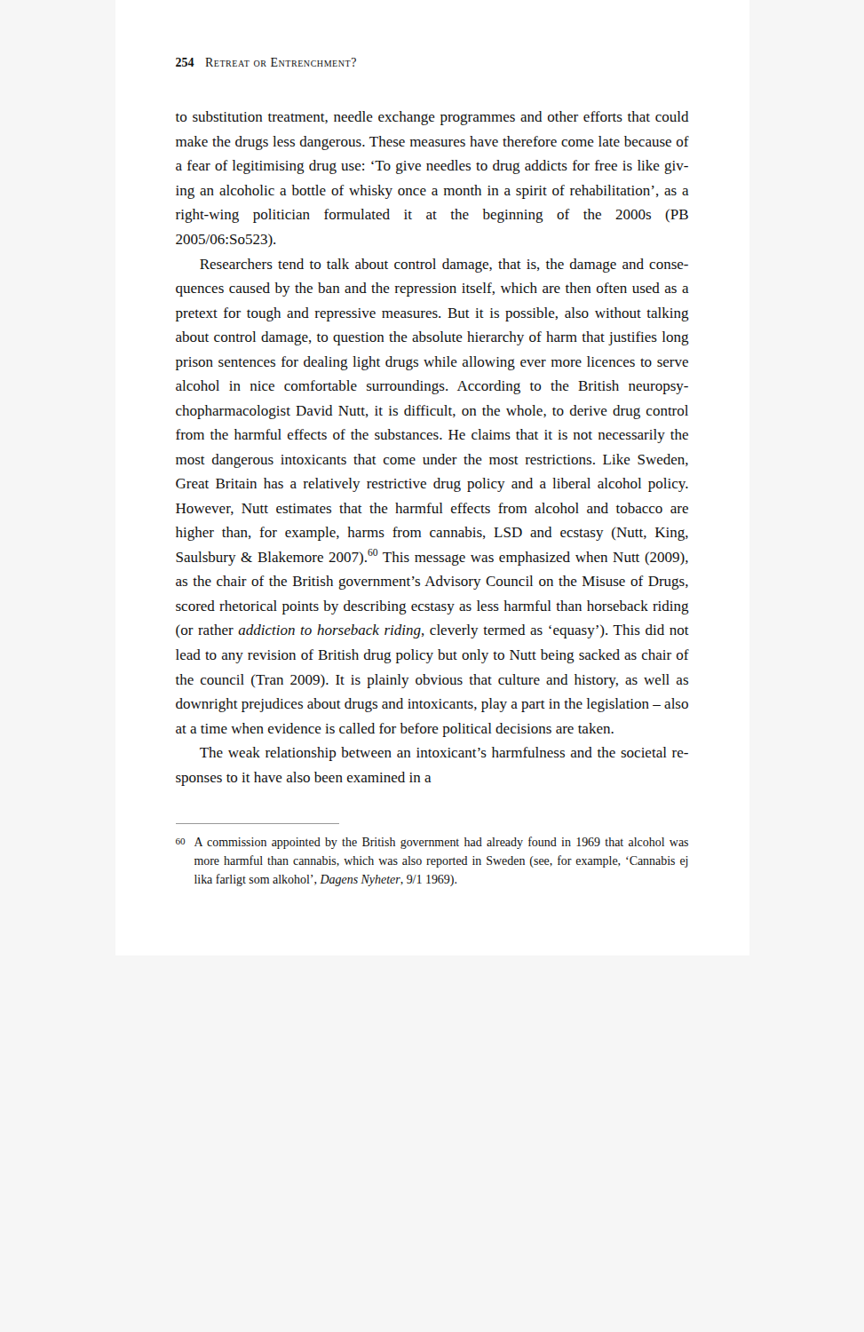254 Retreat or Entrenchment?
to substitution treatment, needle exchange programmes and other efforts that could make the drugs less dangerous. These measures have therefore come late because of a fear of legitimising drug use: ‘To give needles to drug addicts for free is like giving an alcoholic a bottle of whisky once a month in a spirit of rehabilitation’, as a right-wing politician formulated it at the beginning of the 2000s (PB 2005/06:So523).
Researchers tend to talk about control damage, that is, the damage and consequences caused by the ban and the repression itself, which are then often used as a pretext for tough and repressive measures. But it is possible, also without talking about control damage, to question the absolute hierarchy of harm that justifies long prison sentences for dealing light drugs while allowing ever more licences to serve alcohol in nice comfortable surroundings. According to the British neuropsychopharmacologist David Nutt, it is difficult, on the whole, to derive drug control from the harmful effects of the substances. He claims that it is not necessarily the most dangerous intoxicants that come under the most restrictions. Like Sweden, Great Britain has a relatively restrictive drug policy and a liberal alcohol policy. However, Nutt estimates that the harmful effects from alcohol and tobacco are higher than, for example, harms from cannabis, LSD and ecstasy (Nutt, King, Saulsbury & Blakemore 2007).60 This message was emphasized when Nutt (2009), as the chair of the British government’s Advisory Council on the Misuse of Drugs, scored rhetorical points by describing ecstasy as less harmful than horseback riding (or rather addiction to horseback riding, cleverly termed as ‘equasy’). This did not lead to any revision of British drug policy but only to Nutt being sacked as chair of the council (Tran 2009). It is plainly obvious that culture and history, as well as downright prejudices about drugs and intoxicants, play a part in the legislation – also at a time when evidence is called for before political decisions are taken.
The weak relationship between an intoxicant’s harmfulness and the societal responses to it have also been examined in a
60 A commission appointed by the British government had already found in 1969 that alcohol was more harmful than cannabis, which was also reported in Sweden (see, for example, ‘Cannabis ej lika farligt som alkohol’, Dagens Nyheter, 9/1 1969).